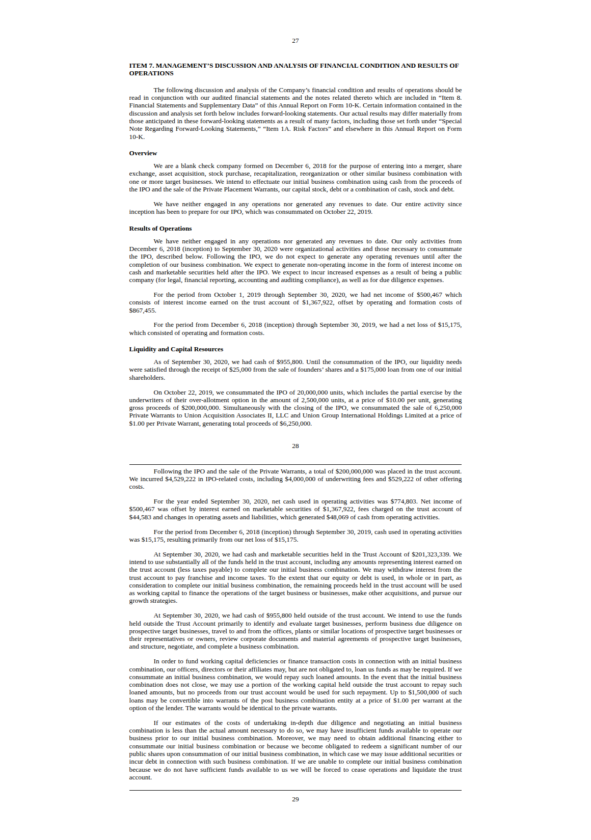27
ITEM 7. MANAGEMENT’S DISCUSSION AND ANALYSIS OF FINANCIAL CONDITION AND RESULTS OF OPERATIONS
The following discussion and analysis of the Company’s financial condition and results of operations should be read in conjunction with our audited financial statements and the notes related thereto which are included in “Item 8. Financial Statements and Supplementary Data” of this Annual Report on Form 10-K. Certain information contained in the discussion and analysis set forth below includes forward-looking statements. Our actual results may differ materially from those anticipated in these forward-looking statements as a result of many factors, including those set forth under “Special Note Regarding Forward-Looking Statements,” “Item 1A. Risk Factors” and elsewhere in this Annual Report on Form 10-K.
Overview
We are a blank check company formed on December 6, 2018 for the purpose of entering into a merger, share exchange, asset acquisition, stock purchase, recapitalization, reorganization or other similar business combination with one or more target businesses. We intend to effectuate our initial business combination using cash from the proceeds of the IPO and the sale of the Private Placement Warrants, our capital stock, debt or a combination of cash, stock and debt.
We have neither engaged in any operations nor generated any revenues to date. Our entire activity since inception has been to prepare for our IPO, which was consummated on October 22, 2019.
Results of Operations
We have neither engaged in any operations nor generated any revenues to date. Our only activities from December 6, 2018 (inception) to September 30, 2020 were organizational activities and those necessary to consummate the IPO, described below. Following the IPO, we do not expect to generate any operating revenues until after the completion of our business combination. We expect to generate non-operating income in the form of interest income on cash and marketable securities held after the IPO. We expect to incur increased expenses as a result of being a public company (for legal, financial reporting, accounting and auditing compliance), as well as for due diligence expenses.
For the period from October 1, 2019 through September 30, 2020, we had net income of $500,467 which consists of interest income earned on the trust account of $1,367,922, offset by operating and formation costs of $867,455.
For the period from December 6, 2018 (inception) through September 30, 2019, we had a net loss of $15,175, which consisted of operating and formation costs.
Liquidity and Capital Resources
As of September 30, 2020, we had cash of $955,800. Until the consummation of the IPO, our liquidity needs were satisfied through the receipt of $25,000 from the sale of founders’ shares and a $175,000 loan from one of our initial shareholders.
On October 22, 2019, we consummated the IPO of 20,000,000 units, which includes the partial exercise by the underwriters of their over-allotment option in the amount of 2,500,000 units, at a price of $10.00 per unit, generating gross proceeds of $200,000,000. Simultaneously with the closing of the IPO, we consummated the sale of 6,250,000 Private Warrants to Union Acquisition Associates II, LLC and Union Group International Holdings Limited at a price of $1.00 per Private Warrant, generating total proceeds of $6,250,000.
28
Following the IPO and the sale of the Private Warrants, a total of $200,000,000 was placed in the trust account. We incurred $4,529,222 in IPO-related costs, including $4,000,000 of underwriting fees and $529,222 of other offering costs.
For the year ended September 30, 2020, net cash used in operating activities was $774,803. Net income of $500,467 was offset by interest earned on marketable securities of $1,367,922, fees charged on the trust account of $44,583 and changes in operating assets and liabilities, which generated $48,069 of cash from operating activities.
For the period from December 6, 2018 (inception) through September 30, 2019, cash used in operating activities was $15,175, resulting primarily from our net loss of $15,175.
At September 30, 2020, we had cash and marketable securities held in the Trust Account of $201,323,339. We intend to use substantially all of the funds held in the trust account, including any amounts representing interest earned on the trust account (less taxes payable) to complete our initial business combination. We may withdraw interest from the trust account to pay franchise and income taxes. To the extent that our equity or debt is used, in whole or in part, as consideration to complete our initial business combination, the remaining proceeds held in the trust account will be used as working capital to finance the operations of the target business or businesses, make other acquisitions, and pursue our growth strategies.
At September 30, 2020, we had cash of $955,800 held outside of the trust account. We intend to use the funds held outside the Trust Account primarily to identify and evaluate target businesses, perform business due diligence on prospective target businesses, travel to and from the offices, plants or similar locations of prospective target businesses or their representatives or owners, review corporate documents and material agreements of prospective target businesses, and structure, negotiate, and complete a business combination.
In order to fund working capital deficiencies or finance transaction costs in connection with an initial business combination, our officers, directors or their affiliates may, but are not obligated to, loan us funds as may be required. If we consummate an initial business combination, we would repay such loaned amounts. In the event that the initial business combination does not close, we may use a portion of the working capital held outside the trust account to repay such loaned amounts, but no proceeds from our trust account would be used for such repayment. Up to $1,500,000 of such loans may be convertible into warrants of the post business combination entity at a price of $1.00 per warrant at the option of the lender. The warrants would be identical to the private warrants.
If our estimates of the costs of undertaking in-depth due diligence and negotiating an initial business combination is less than the actual amount necessary to do so, we may have insufficient funds available to operate our business prior to our initial business combination. Moreover, we may need to obtain additional financing either to consummate our initial business combination or because we become obligated to redeem a significant number of our public shares upon consummation of our initial business combination, in which case we may issue additional securities or incur debt in connection with such business combination. If we are unable to complete our initial business combination because we do not have sufficient funds available to us we will be forced to cease operations and liquidate the trust account.
29